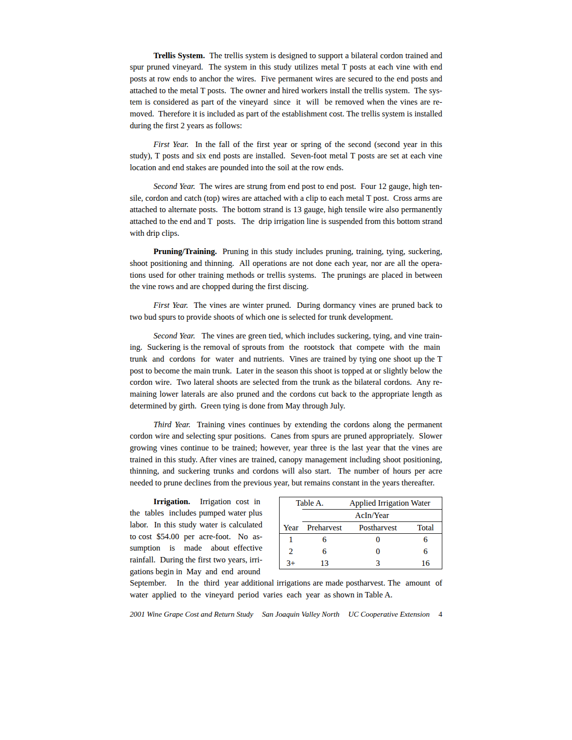Trellis System. The trellis system is designed to support a bilateral cordon trained and spur pruned vineyard. The system in this study utilizes metal T posts at each vine with end posts at row ends to anchor the wires. Five permanent wires are secured to the end posts and attached to the metal T posts. The owner and hired workers install the trellis system. The system is considered as part of the vineyard since it will be removed when the vines are removed. Therefore it is included as part of the establishment cost. The trellis system is installed during the first 2 years as follows:
First Year. In the fall of the first year or spring of the second (second year in this study), T posts and six end posts are installed. Seven-foot metal T posts are set at each vine location and end stakes are pounded into the soil at the row ends.
Second Year. The wires are strung from end post to end post. Four 12 gauge, high tensile, cordon and catch (top) wires are attached with a clip to each metal T post. Cross arms are attached to alternate posts. The bottom strand is 13 gauge, high tensile wire also permanently attached to the end and T posts. The drip irrigation line is suspended from this bottom strand with drip clips.
Pruning/Training. Pruning in this study includes pruning, training, tying, suckering, shoot positioning and thinning. All operations are not done each year, nor are all the operations used for other training methods or trellis systems. The prunings are placed in between the vine rows and are chopped during the first discing.
First Year. The vines are winter pruned. During dormancy vines are pruned back to two bud spurs to provide shoots of which one is selected for trunk development.
Second Year. The vines are green tied, which includes suckering, tying, and vine training. Suckering is the removal of sprouts from the rootstock that compete with the main trunk and cordons for water and nutrients. Vines are trained by tying one shoot up the T post to become the main trunk. Later in the season this shoot is topped at or slightly below the cordon wire. Two lateral shoots are selected from the trunk as the bilateral cordons. Any remaining lower laterals are also pruned and the cordons cut back to the appropriate length as determined by girth. Green tying is done from May through July.
Third Year. Training vines continues by extending the cordons along the permanent cordon wire and selecting spur positions. Canes from spurs are pruned appropriately. Slower growing vines continue to be trained; however, year three is the last year that the vines are trained in this study. After vines are trained, canopy management including shoot positioning, thinning, and suckering trunks and cordons will also start. The number of hours per acre needed to prune declines from the previous year, but remains constant in the years thereafter.
| Table A. | Applied Irrigation Water |
| | AcIn/Year |
| Year | Preharvest | Postharvest | Total |
| 1 | 6 | 0 | 6 |
| 2 | 6 | 0 | 6 |
| 3+ | 13 | 3 | 16 |
Irrigation. Irrigation cost in the tables includes pumped water plus labor. In this study water is calculated to cost $54.00 per acre-foot. No assumption is made about effective rainfall. During the first two years, irrigations begin in May and end around September. In the third year additional irrigations are made postharvest. The amount of water applied to the vineyard period varies each year as shown in Table A.
2001 Wine Grape Cost and Return Study San Joaquin Valley North UC Cooperative Extension 4